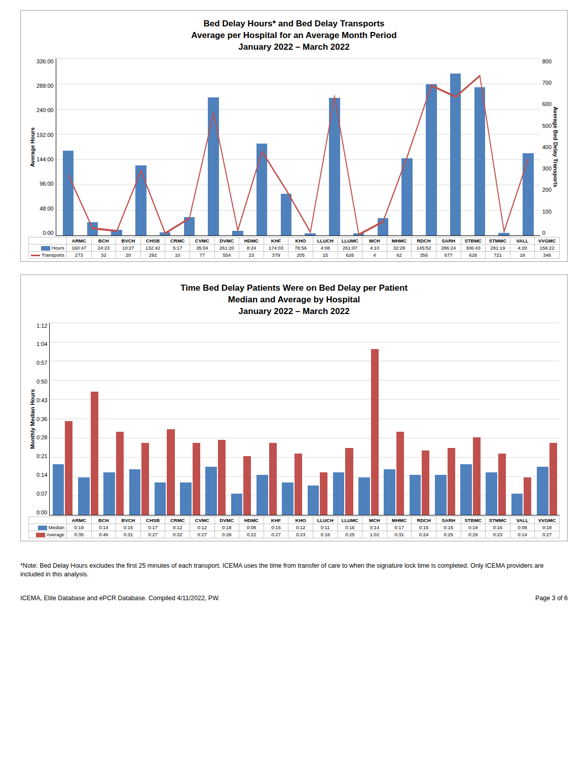Bed Delay Hours* and Bed Delay Transports
Average per Hospital for an Average Month Period
January 2022 – March 2022
Average Hours
336:00
288:00
240:00
192:00
144:00
96:00
48:00
0:00
800
700
600
500
400
300
200
100
0
Average Bed Delay Transports
| | ARMC | BCH | BVCH | CHSB | CRMC | CVMC | DVMC | HDMC | KHF | KHO | LLUCH | LLUMC | MCH | MHMC | RDCH | SARH | STBMC | STMMC | VALL | VVGMC |
| --- | --- | --- | --- | --- | --- | --- | --- | --- | --- | --- | --- | --- | --- | --- | --- | --- | --- | --- | --- | --- |
| Hours | 160:47 | 24:23 | 10:27 | 132:42 | 5:17 | 35:04 | 261:20 | 8:24 | 174:03 | 78:56 | 4:08 | 261:07 | 4:10 | 32:28 | 145:52 | 286:24 | 306:43 | 281:19 | 4:20 | 156:22 |
| Transports | 273 | 32 | 20 | 292 | 10 | 77 | 554 | 23 | 379 | 205 | 15 | 626 | 4 | 62 | 356 | 677 | 626 | 721 | 18 | 346 |
Time Bed Delay Patients Were on Bed Delay per Patient
Median and Average by Hospital
January 2022 – March 2022
Monthly Median Hours
1:12
1:04
0:57
0:50
0:43
0:36
0:28
0:21
0:14
0:07
0:00
| | ARMC | BCH | BVCH | CHSB | CRMC | CVMC | DVMC | HDMC | KHF | KHO | LLUCH | LLUMC | MCH | MHMC | RDCH | SARH | STBMC | STMMC | VALL | VVGMC |
| --- | --- | --- | --- | --- | --- | --- | --- | --- | --- | --- | --- | --- | --- | --- | --- | --- | --- | --- | --- | --- |
| Median | 0:19 | 0:14 | 0:16 | 0:17 | 0:12 | 0:12 | 0:18 | 0:08 | 0:15 | 0:12 | 0:11 | 0:16 | 0:14 | 0:17 | 0:15 | 0:15 | 0:19 | 0:16 | 0:08 | 0:18 |
| Average | 0:35 | 0:46 | 0:31 | 0:27 | 0:32 | 0:27 | 0:28 | 0:22 | 0:27 | 0:23 | 0:16 | 0:25 | 1:02 | 0:31 | 0:24 | 0:25 | 0:29 | 0:23 | 0:14 | 0:27 |
*Note: Bed Delay Hours excludes the first 25 minutes of each transport. ICEMA uses the time from transfer of care to when the signature lock time is completed. Only ICEMA providers are included in this analysis.
ICEMA, Elite Database and ePCR Database. Compiled 4/11/2022, PW.
Page 3 of 6